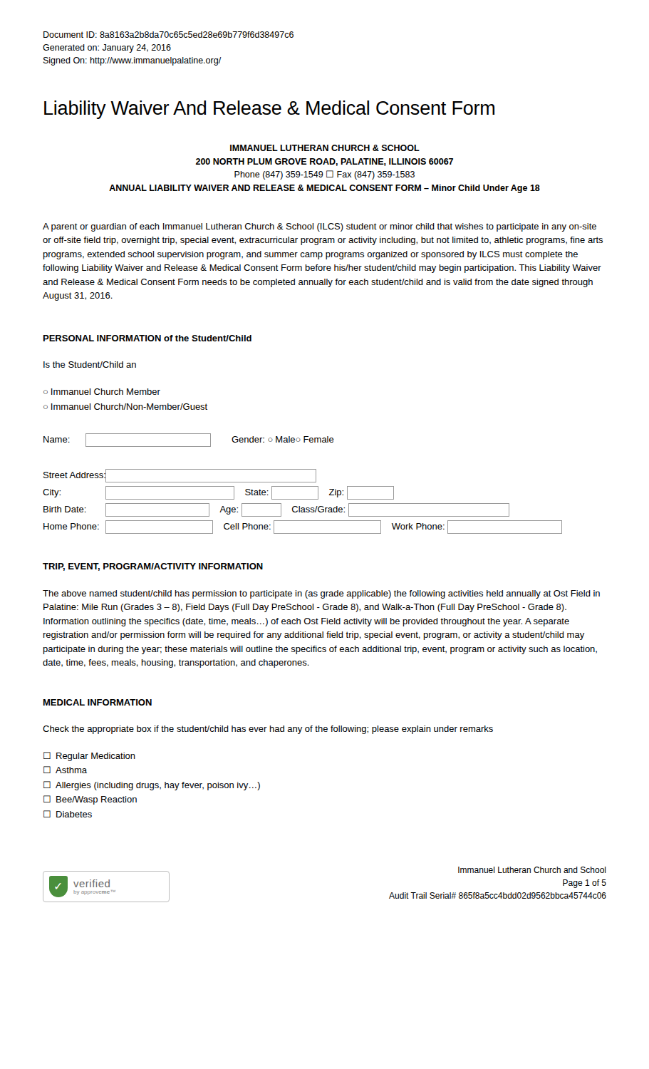Document ID: 8a8163a2b8da70c65c5ed28e69b779f6d38497c6
Generated on: January 24, 2016
Signed On: http://www.immanuelpalatine.org/
Liability Waiver And Release & Medical Consent Form
IMMANUEL LUTHERAN CHURCH & SCHOOL
200 NORTH PLUM GROVE ROAD, PALATINE, ILLINOIS 60067
Phone (847) 359-1549 ☐ Fax (847) 359-1583
ANNUAL LIABILITY WAIVER AND RELEASE & MEDICAL CONSENT FORM – Minor Child Under Age 18
A parent or guardian of each Immanuel Lutheran Church & School (ILCS) student or minor child that wishes to participate in any on-site or off-site field trip, overnight trip, special event, extracurricular program or activity including, but not limited to, athletic programs, fine arts programs, extended school supervision program, and summer camp programs organized or sponsored by ILCS must complete the following Liability Waiver and Release & Medical Consent Form before his/her student/child may begin participation. This Liability Waiver and Release & Medical Consent Form needs to be completed annually for each student/child and is valid from the date signed through August 31, 2016.
PERSONAL INFORMATION of the Student/Child
Is the Student/Child an
○Immanuel Church Member
○Immanuel Church/Non-Member/Guest
Name: Gender: ○Male○Female
Street Address:
City: State: Zip:
Birth Date: Age: Class/Grade:
Home Phone: Cell Phone: Work Phone:
TRIP, EVENT, PROGRAM/ACTIVITY INFORMATION
The above named student/child has permission to participate in (as grade applicable) the following activities held annually at Ost Field in Palatine: Mile Run (Grades 3 – 8), Field Days (Full Day PreSchool - Grade 8), and Walk-a-Thon (Full Day PreSchool - Grade 8). Information outlining the specifics (date, time, meals…) of each Ost Field activity will be provided throughout the year. A separate registration and/or permission form will be required for any additional field trip, special event, program, or activity a student/child may participate in during the year; these materials will outline the specifics of each additional trip, event, program or activity such as location, date, time, fees, meals, housing, transportation, and chaperones.
MEDICAL INFORMATION
Check the appropriate box if the student/child has ever had any of the following; please explain under remarks
☐Regular Medication
☐Asthma
☐Allergies (including drugs, hay fever, poison ivy…)
☐Bee/Wasp Reaction
☐Diabetes
verified
by approveme™
Immanuel Lutheran Church and School
Page 1 of 5
Audit Trail Serial# 865f8a5cc4bdd02d9562bbca45744c06